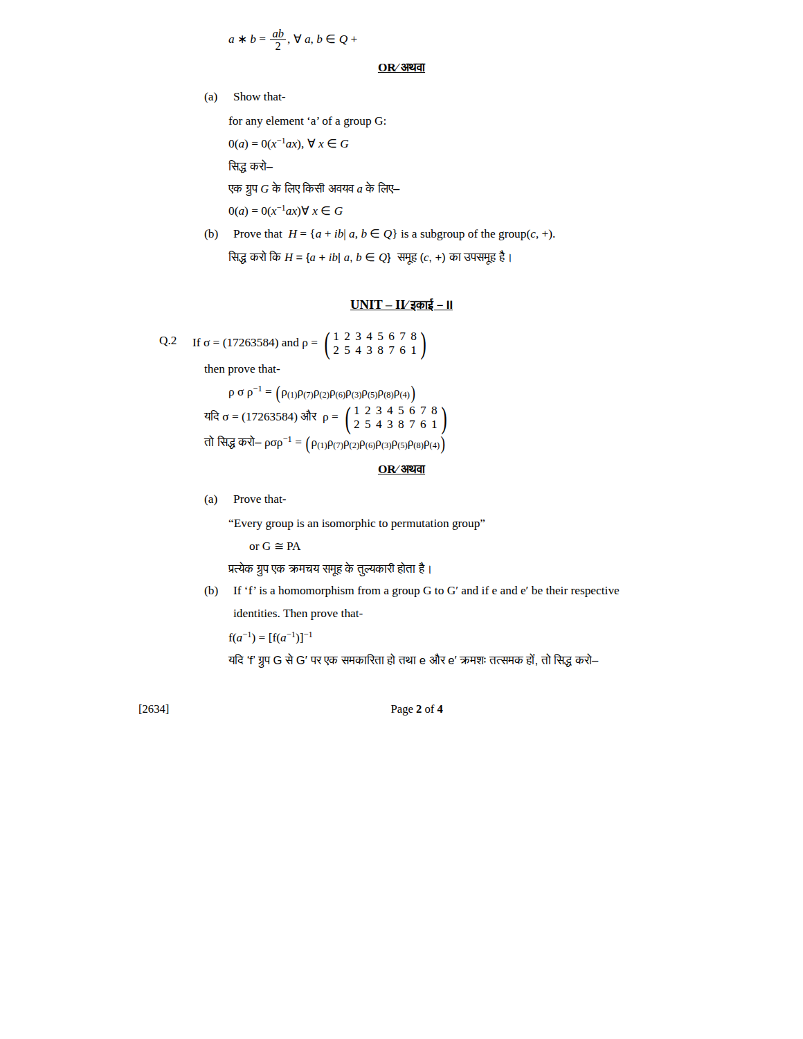a ∗ b = ab 2, ∀ a, b ∈ Q +
OR∕ अथवा
(a)
Show that-
for any element ‘a’ of a group G:
0(a) = 0(x−1ax), ∀ x ∈ G
सिद्ध करो–
एक ग्रुप G के लिए किसी अवयव a के लिए–
0(a) = 0(x−1ax)∀ x ∈ G
(b)
Prove that H = {a + ib| a, b ∈ Q} is a subgroup of the group(c, +).
सिद्ध करो कि H = {a + ib| a, b ∈ Q} समूह (c, +) का उपसमूह है।
UNIT – II∕ इकाई – II
Q.2
If σ = (17263584) and ρ = ( 1 2 3 4 5 6 7 8 2 5 4 3 8 7 6 1 )
then prove that-
ρ σ ρ−1 = (ρ(1)ρ(7)ρ(2)ρ(6)ρ(3)ρ(5)ρ(8)ρ(4))
यदि σ = (17263584) और ρ = ( 1 2 3 4 5 6 7 8 2 5 4 3 8 7 6 1 )
तो सिद्ध करो– ρσρ−1 = (ρ(1)ρ(7)ρ(2)ρ(6)ρ(3)ρ(5)ρ(8)ρ(4))
OR∕ अथवा
(a)
Prove that-
“Every group is an isomorphic to permutation group”
or G ≅ PA
प्रत्येक ग्रुप एक क्रमचय समूह के तुल्यकारी होता है।
(b)
If ‘f’ is a homomorphism from a group G to G′ and if e and e′ be their respective identities. Then prove that-
f(a−1) = [f(a−1)]−1
यदि ‘f’ ग्रुप G से G′ पर एक समकारिता हो तथा e और e′ क्रमशः तत्समक हों, तो सिद्ध करो–
[2634]
Page 2 of 4